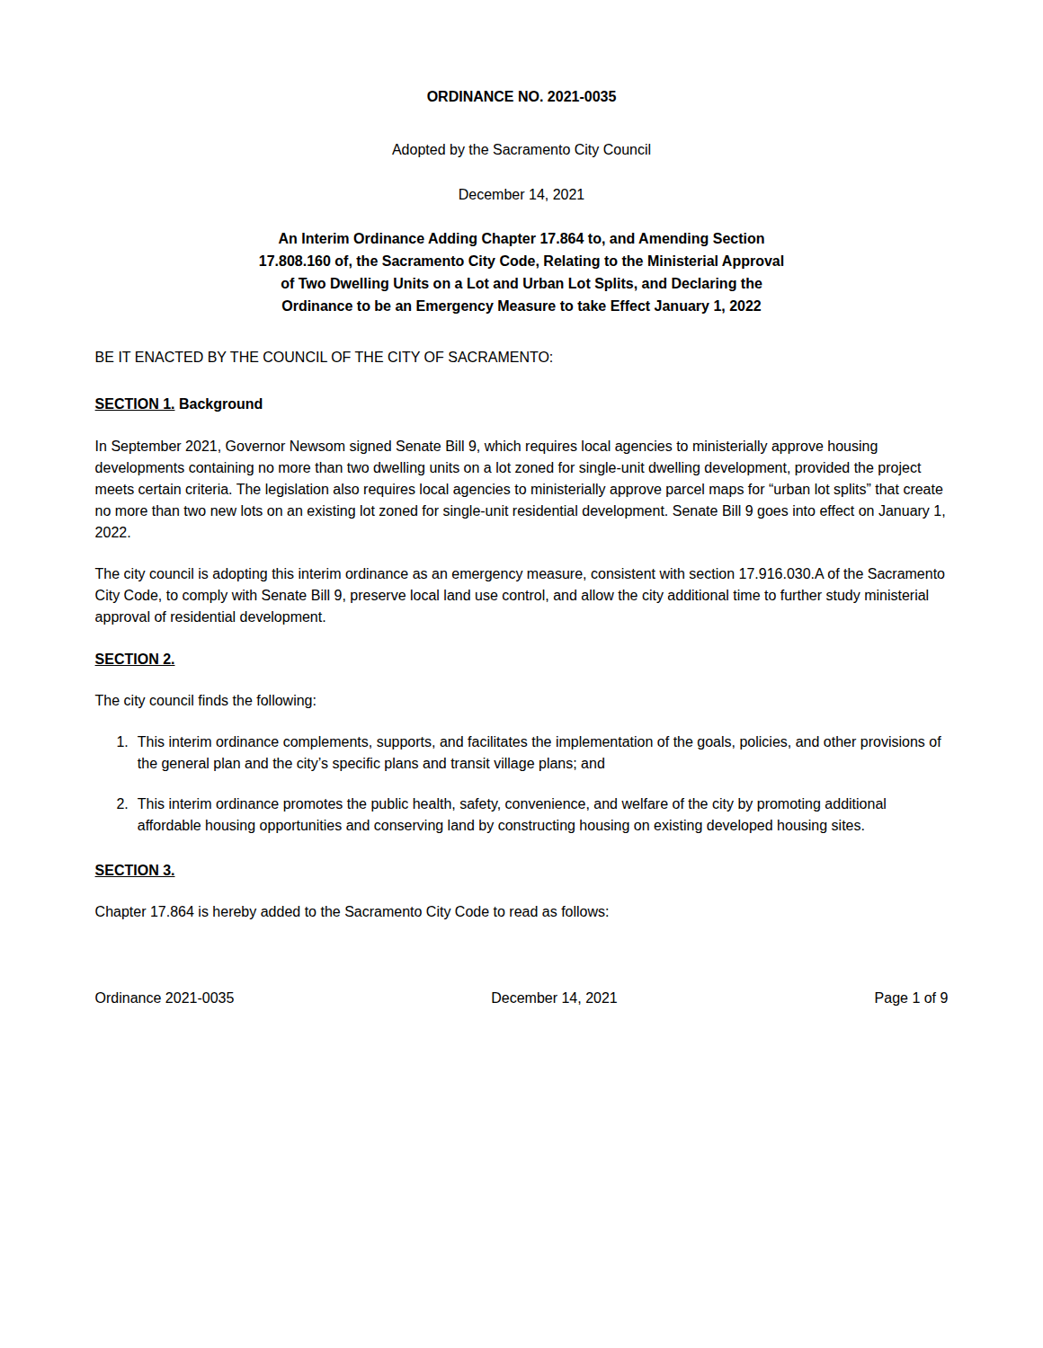ORDINANCE NO. 2021-0035
Adopted by the Sacramento City Council
December 14, 2021
An Interim Ordinance Adding Chapter 17.864 to, and Amending Section
17.808.160 of, the Sacramento City Code, Relating to the Ministerial Approval
of Two Dwelling Units on a Lot and Urban Lot Splits, and Declaring the
Ordinance to be an Emergency Measure to take Effect January 1, 2022
BE IT ENACTED BY THE COUNCIL OF THE CITY OF SACRAMENTO:
SECTION 1. Background
In September 2021, Governor Newsom signed Senate Bill 9, which requires local agencies to ministerially approve housing developments containing no more than two dwelling units on a lot zoned for single-unit dwelling development, provided the project meets certain criteria. The legislation also requires local agencies to ministerially approve parcel maps for “urban lot splits” that create no more than two new lots on an existing lot zoned for single-unit residential development. Senate Bill 9 goes into effect on January 1, 2022.
The city council is adopting this interim ordinance as an emergency measure, consistent with section 17.916.030.A of the Sacramento City Code, to comply with Senate Bill 9, preserve local land use control, and allow the city additional time to further study ministerial approval of residential development.
SECTION 2.
The city council finds the following:
This interim ordinance complements, supports, and facilitates the implementation of the goals, policies, and other provisions of the general plan and the city’s specific plans and transit village plans; and
This interim ordinance promotes the public health, safety, convenience, and welfare of the city by promoting additional affordable housing opportunities and conserving land by constructing housing on existing developed housing sites.
SECTION 3.
Chapter 17.864 is hereby added to the Sacramento City Code to read as follows:
Ordinance 2021-0035 December 14, 2021 Page 1 of 9